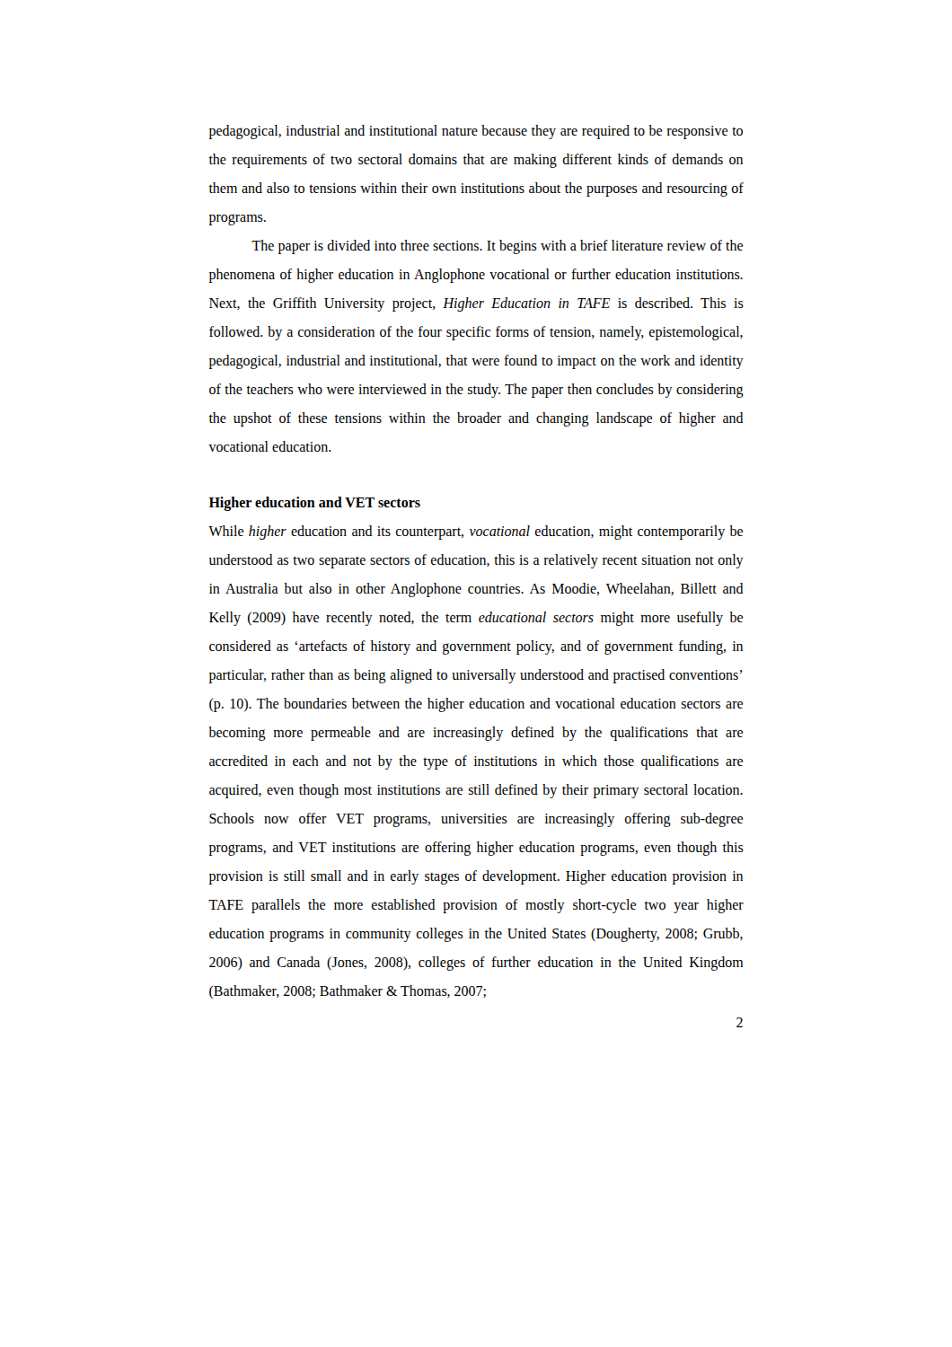pedagogical, industrial and institutional nature because they are required to be responsive to the requirements of two sectoral domains that are making different kinds of demands on them and also to tensions within their own institutions about the purposes and resourcing of programs.
The paper is divided into three sections. It begins with a brief literature review of the phenomena of higher education in Anglophone vocational or further education institutions. Next, the Griffith University project, Higher Education in TAFE is described. This is followed. by a consideration of the four specific forms of tension, namely, epistemological, pedagogical, industrial and institutional, that were found to impact on the work and identity of the teachers who were interviewed in the study. The paper then concludes by considering the upshot of these tensions within the broader and changing landscape of higher and vocational education.
Higher education and VET sectors
While higher education and its counterpart, vocational education, might contemporarily be understood as two separate sectors of education, this is a relatively recent situation not only in Australia but also in other Anglophone countries. As Moodie, Wheelahan, Billett and Kelly (2009) have recently noted, the term educational sectors might more usefully be considered as ‘artefacts of history and government policy, and of government funding, in particular, rather than as being aligned to universally understood and practised conventions’ (p. 10). The boundaries between the higher education and vocational education sectors are becoming more permeable and are increasingly defined by the qualifications that are accredited in each and not by the type of institutions in which those qualifications are acquired, even though most institutions are still defined by their primary sectoral location. Schools now offer VET programs, universities are increasingly offering sub-degree programs, and VET institutions are offering higher education programs, even though this provision is still small and in early stages of development. Higher education provision in TAFE parallels the more established provision of mostly short-cycle two year higher education programs in community colleges in the United States (Dougherty, 2008; Grubb, 2006) and Canada (Jones, 2008), colleges of further education in the United Kingdom (Bathmaker, 2008; Bathmaker & Thomas, 2007;
2